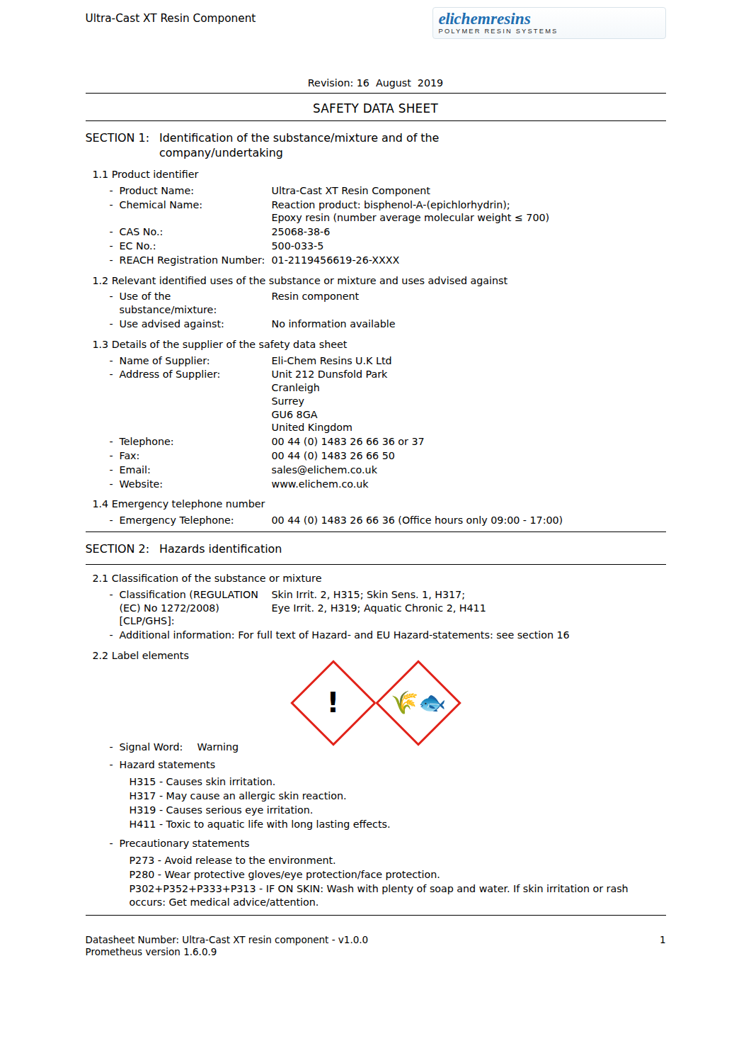Ultra-Cast XT Resin Component
eli chem resins Polymer Resin Systems
Revision: 16 August 2019
SAFETY DATA SHEET
SECTION 1: Identification of the substance/mixture and of the
company/undertaking
1.1 Product identifier
Product Name: Ultra-Cast XT Resin Component
Chemical Name: Reaction product: bisphenol-A-(epichlorhydrin);
Epoxy resin (number average molecular weight ≤ 700)
CAS No.: 25068-38-6
EC No.: 500-033-5
REACH Registration Number: 01-2119456619-26-XXXX
1.2 Relevant identified uses of the substance or mixture and uses advised against
Use of the substance/mixture: Resin component
Use advised against: No information available
1.3 Details of the supplier of the safety data sheet
Name of Supplier: Eli-Chem Resins U.K Ltd
Address of Supplier: Unit 212 Dunsfold Park
Cranleigh
Surrey
GU6 8GA
United Kingdom
Telephone: 00 44 (0) 1483 26 66 36 or 37
Fax: 00 44 (0) 1483 26 66 50
Email: sales@elichem.co.uk
Website: www.elichem.co.uk
1.4 Emergency telephone number
Emergency Telephone: 00 44 (0) 1483 26 66 36 (Office hours only 09:00 - 17:00)
SECTION 2: Hazards identification
2.1 Classification of the substance or mixture
Classification (REGULATION (EC) No 1272/2008) [CLP/GHS]: Skin Irrit. 2, H315; Skin Sens. 1, H317;
Eye Irrit. 2, H319; Aquatic Chronic 2, H411
Additional information: For full text of Hazard- and EU Hazard-statements: see section 16
2.2 Label elements
!
🌾🐟
Signal Word: Warning
Hazard statements
H315 - Causes skin irritation.
H317 - May cause an allergic skin reaction.
H319 - Causes serious eye irritation.
H411 - Toxic to aquatic life with long lasting effects.
Precautionary statements
P273 - Avoid release to the environment.
P280 - Wear protective gloves/eye protection/face protection.
P302+P352+P333+P313 - IF ON SKIN: Wash with plenty of soap and water. If skin irritation or rash occurs: Get medical advice/attention.
Datasheet Number: Ultra-Cast XT resin component - v1.0.0
Prometheus version 1.6.0.9
1